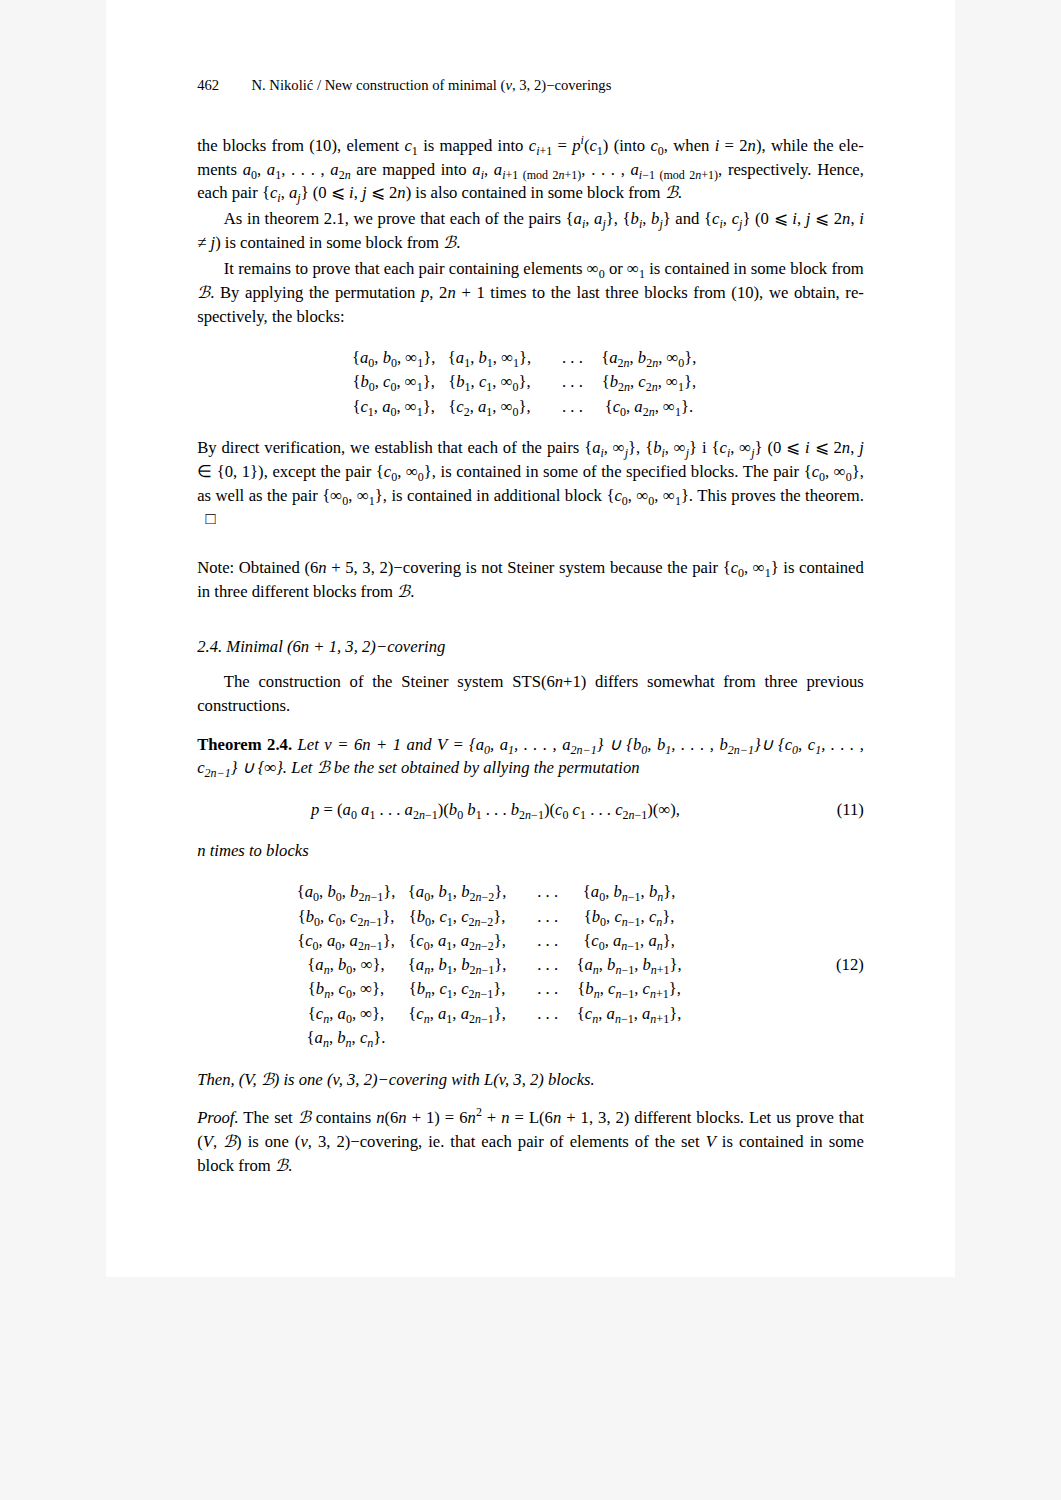462 N. Nikolić / New construction of minimal (v, 3, 2)−coverings
the blocks from (10), element c1 is mapped into ci+1 = pi(c1) (into c0, when i = 2n), while the elements a0, a1, . . . , a2n are mapped into ai, ai+1 (mod 2n+1), . . . , ai−1 (mod 2n+1), respectively. Hence, each pair {ci, aj} (0 ⩽ i, j ⩽ 2n) is also contained in some block from ℬ.
As in theorem 2.1, we prove that each of the pairs {ai, aj}, {bi, bj} and {ci, cj} (0 ⩽ i, j ⩽ 2n, i ≠ j) is contained in some block from ℬ.
It remains to prove that each pair containing elements ∞0 or ∞1 is contained in some block from ℬ. By applying the permutation p, 2n + 1 times to the last three blocks from (10), we obtain, respectively, the blocks:
| { a 0 , b 0 , ∞ 1 }, | { a 1 , b 1 , ∞ 1 }, | . . . | { a 2 n , b 2 n , ∞ 0 }, |
| { b 0 , c 0 , ∞ 1 }, | { b 1 , c 1 , ∞ 0 }, | . . . | { b 2 n , c 2 n , ∞ 1 }, |
| { c 1 , a 0 , ∞ 1 }, | { c 2 , a 1 , ∞ 0 }, | . . . | { c 0 , a 2 n , ∞ 1 }. |
By direct verification, we establish that each of the pairs {ai, ∞j}, {bi, ∞j} i {ci, ∞j} (0 ⩽ i ⩽ 2n, j ∈ {0, 1}), except the pair {c0, ∞0}, is contained in some of the specified blocks. The pair {c0, ∞0}, as well as the pair {∞0, ∞1}, is contained in additional block {c0, ∞0, ∞1}. This proves the theorem. □
Note: Obtained (6n + 5, 3, 2)−covering is not Steiner system because the pair {c0, ∞1} is contained in three different blocks from ℬ.
2.4. Minimal (6n + 1, 3, 2)−covering
The construction of the Steiner system STS(6n+1) differs somewhat from three previous constructions.
Theorem 2.4. Let v = 6n + 1 and V = {a0, a1, . . . , a2n−1} ∪ {b0, b1, . . . , b2n−1}∪ {c0, c1, . . . , c2n−1} ∪ {∞}. Let ℬ be the set obtained by allying the permutation
p = (a0 a1 . . . a2n−1)(b0 b1 . . . b2n−1)(c0 c1 . . . c2n−1)(∞),
(11)
n times to blocks
| { a 0 , b 0 , b 2 n −1 }, | { a 0 , b 1 , b 2 n −2 }, | . . . | { a 0 , b n −1 , b n }, |
| { b 0 , c 0 , c 2 n −1 }, | { b 0 , c 1 , c 2 n −2 }, | . . . | { b 0 , c n −1 , c n }, |
| { c 0 , a 0 , a 2 n −1 }, | { c 0 , a 1 , a 2 n −2 }, | . . . | { c 0 , a n −1 , a n }, |
| { a n , b 0 , ∞}, | { a n , b 1 , b 2 n −1 }, | . . . | { a n , b n −1 , b n +1 }, |
| { b n , c 0 , ∞}, | { b n , c 1 , c 2 n −1 }, | . . . | { b n , c n −1 , c n +1 }, |
| { c n , a 0 , ∞}, | { c n , a 1 , a 2 n −1 }, | . . . | { c n , a n −1 , a n +1 }, |
| { a n , b n , c n }. | | | |
(12)
Then, (V, ℬ) is one (v, 3, 2)−covering with L(v, 3, 2) blocks.
Proof. The set ℬ contains n(6n + 1) = 6n2 + n = L(6n + 1, 3, 2) different blocks. Let us prove that (V, ℬ) is one (v, 3, 2)−covering, ie. that each pair of elements of the set V is contained in some block from ℬ.